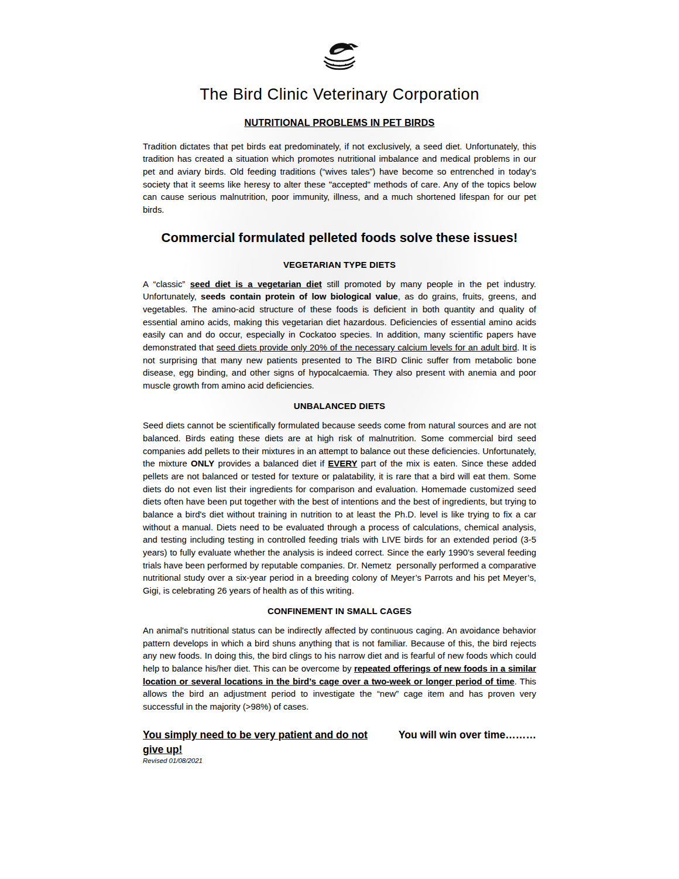The Bird Clinic Veterinary Corporation
NUTRITIONAL PROBLEMS IN PET BIRDS
Tradition dictates that pet birds eat predominately, if not exclusively, a seed diet. Unfortunately, this tradition has created a situation which promotes nutritional imbalance and medical problems in our pet and aviary birds. Old feeding traditions (“wives tales”) have become so entrenched in today’s society that it seems like heresy to alter these "accepted" methods of care. Any of the topics below can cause serious malnutrition, poor immunity, illness, and a much shortened lifespan for our pet birds.
Commercial formulated pelleted foods solve these issues!
VEGETARIAN TYPE DIETS
A “classic” seed diet is a vegetarian diet still promoted by many people in the pet industry. Unfortunately, seeds contain protein of low biological value, as do grains, fruits, greens, and vegetables. The amino-acid structure of these foods is deficient in both quantity and quality of essential amino acids, making this vegetarian diet hazardous. Deficiencies of essential amino acids easily can and do occur, especially in Cockatoo species. In addition, many scientific papers have demonstrated that seed diets provide only 20% of the necessary calcium levels for an adult bird. It is not surprising that many new patients presented to The BIRD Clinic suffer from metabolic bone disease, egg binding, and other signs of hypocalcaemia. They also present with anemia and poor muscle growth from amino acid deficiencies.
UNBALANCED DIETS
Seed diets cannot be scientifically formulated because seeds come from natural sources and are not balanced. Birds eating these diets are at high risk of malnutrition. Some commercial bird seed companies add pellets to their mixtures in an attempt to balance out these deficiencies. Unfortunately, the mixture ONLY provides a balanced diet if EVERY part of the mix is eaten. Since these added pellets are not balanced or tested for texture or palatability, it is rare that a bird will eat them. Some diets do not even list their ingredients for comparison and evaluation. Homemade customized seed diets often have been put together with the best of intentions and the best of ingredients, but trying to balance a bird's diet without training in nutrition to at least the Ph.D. level is like trying to fix a car without a manual. Diets need to be evaluated through a process of calculations, chemical analysis, and testing including testing in controlled feeding trials with LIVE birds for an extended period (3-5 years) to fully evaluate whether the analysis is indeed correct. Since the early 1990’s several feeding trials have been performed by reputable companies. Dr. Nemetz personally performed a comparative nutritional study over a six-year period in a breeding colony of Meyer’s Parrots and his pet Meyer’s, Gigi, is celebrating 26 years of health as of this writing.
CONFINEMENT IN SMALL CAGES
An animal's nutritional status can be indirectly affected by continuous caging. An avoidance behavior pattern develops in which a bird shuns anything that is not familiar. Because of this, the bird rejects any new foods. In doing this, the bird clings to his narrow diet and is fearful of new foods which could help to balance his/her diet. This can be overcome by repeated offerings of new foods in a similar location or several locations in the bird’s cage over a two-week or longer period of time. This allows the bird an adjustment period to investigate the “new” cage item and has proven very successful in the majority (>98%) of cases.
You simply need to be very patient and do not give up! You will win over time………
Revised 01/08/2021